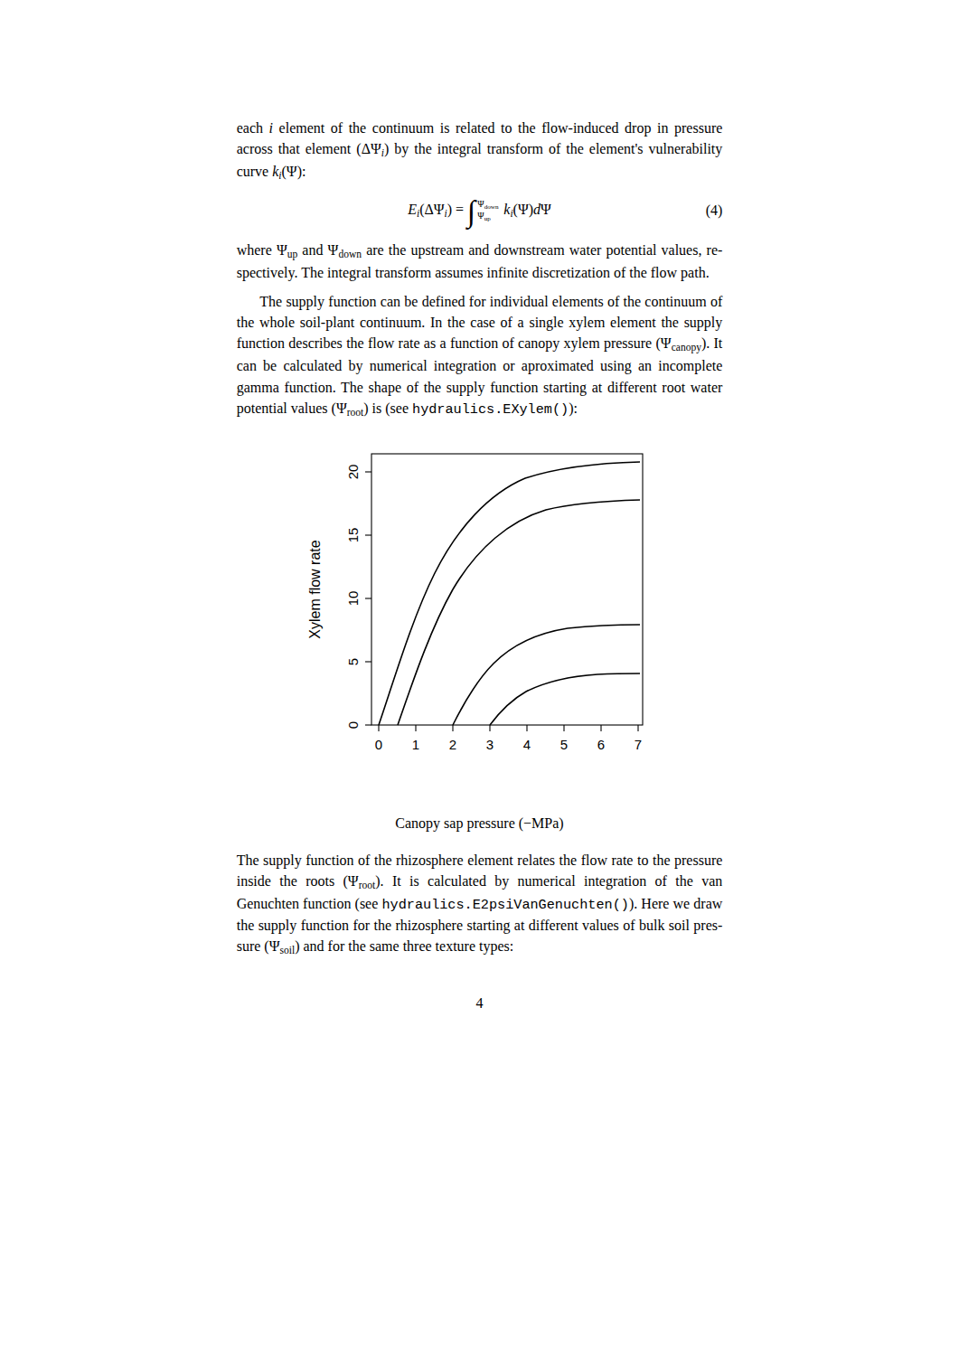each i element of the continuum is related to the flow-induced drop in pressure across that element (ΔΨi) by the integral transform of the element's vulnerability curve ki(Ψ):
Ei(ΔΨi) = ∫Ψdown Ψup ki(Ψ)d Ψ (4)
where Ψup and Ψdown are the upstream and downstream water potential values, respectively. The integral transform assumes infinite discretization of the flow path.
The supply function can be defined for individual elements of the continuum of the whole soil-plant continuum. In the case of a single xylem element the supply function describes the flow rate as a function of canopy xylem pressure (Ψcanopy). It can be calculated by numerical integration or aproximated using an incomplete gamma function. The shape of the supply function starting at different root water potential values (Ψroot) is (see hydraulics.EXylem()):
0 5 10 15 20 Xylem flow rate 0 1 2 3 4 5 6 7
Canopy sap pressure (−MPa)
The supply function of the rhizosphere element relates the flow rate to the pressure inside the roots (Ψroot). It is calculated by numerical integration of the van Genuchten function (see hydraulics.E2psiVanGenuchten()). Here we draw the supply function for the rhizosphere starting at different values of bulk soil pressure (Ψsoil) and for the same three texture types:
4